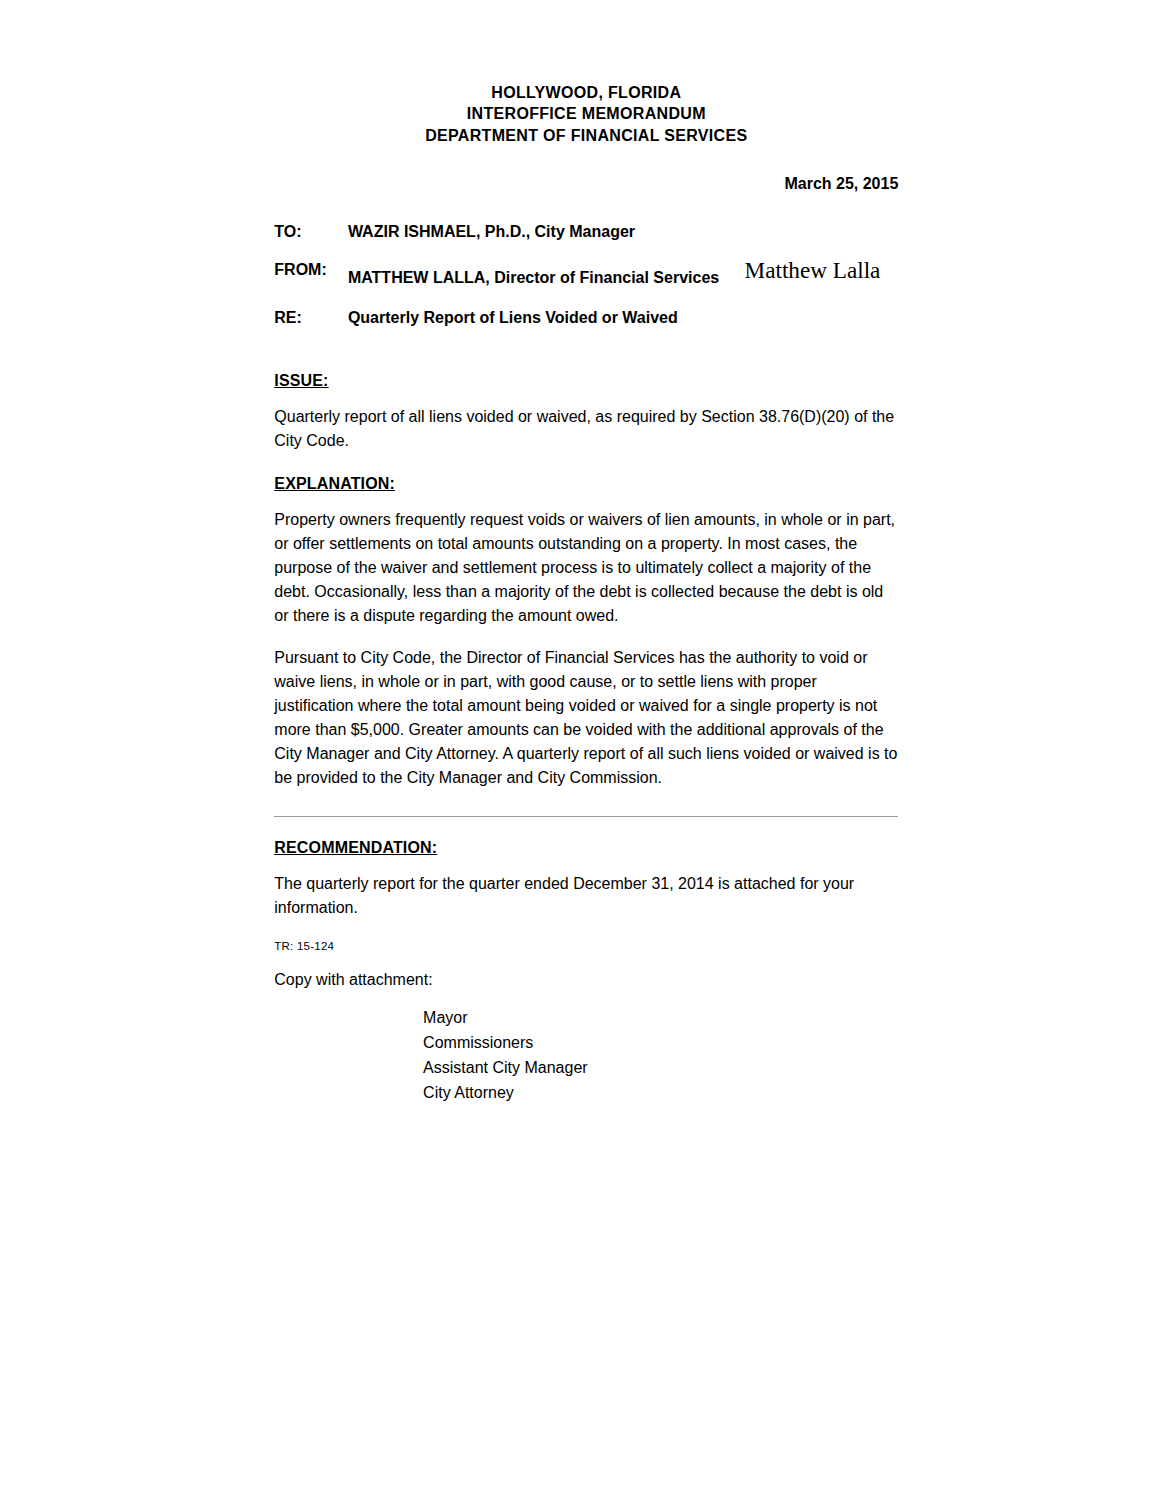Hollywood, Florida
Interoffice Memorandum
Department of Financial Services
March 25, 2015
| TO: | WAZIR ISHMAEL, Ph.D., City Manager |
| FROM: | MATTHEW LALLA, Director of Financial Services Matthew Lalla |
| RE: | Quarterly Report of Liens Voided or Waived |
ISSUE:
Quarterly report of all liens voided or waived, as required by Section 38.76(D)(20) of the City Code.
EXPLANATION:
Property owners frequently request voids or waivers of lien amounts, in whole or in part, or offer settlements on total amounts outstanding on a property. In most cases, the purpose of the waiver and settlement process is to ultimately collect a majority of the debt. Occasionally, less than a majority of the debt is collected because the debt is old or there is a dispute regarding the amount owed.
Pursuant to City Code, the Director of Financial Services has the authority to void or waive liens, in whole or in part, with good cause, or to settle liens with proper justification where the total amount being voided or waived for a single property is not more than $5,000. Greater amounts can be voided with the additional approvals of the City Manager and City Attorney. A quarterly report of all such liens voided or waived is to be provided to the City Manager and City Commission.
RECOMMENDATION:
The quarterly report for the quarter ended December 31, 2014 is attached for your information.
TR: 15-124
Copy with attachment:
Mayor
Commissioners
Assistant City Manager
City Attorney